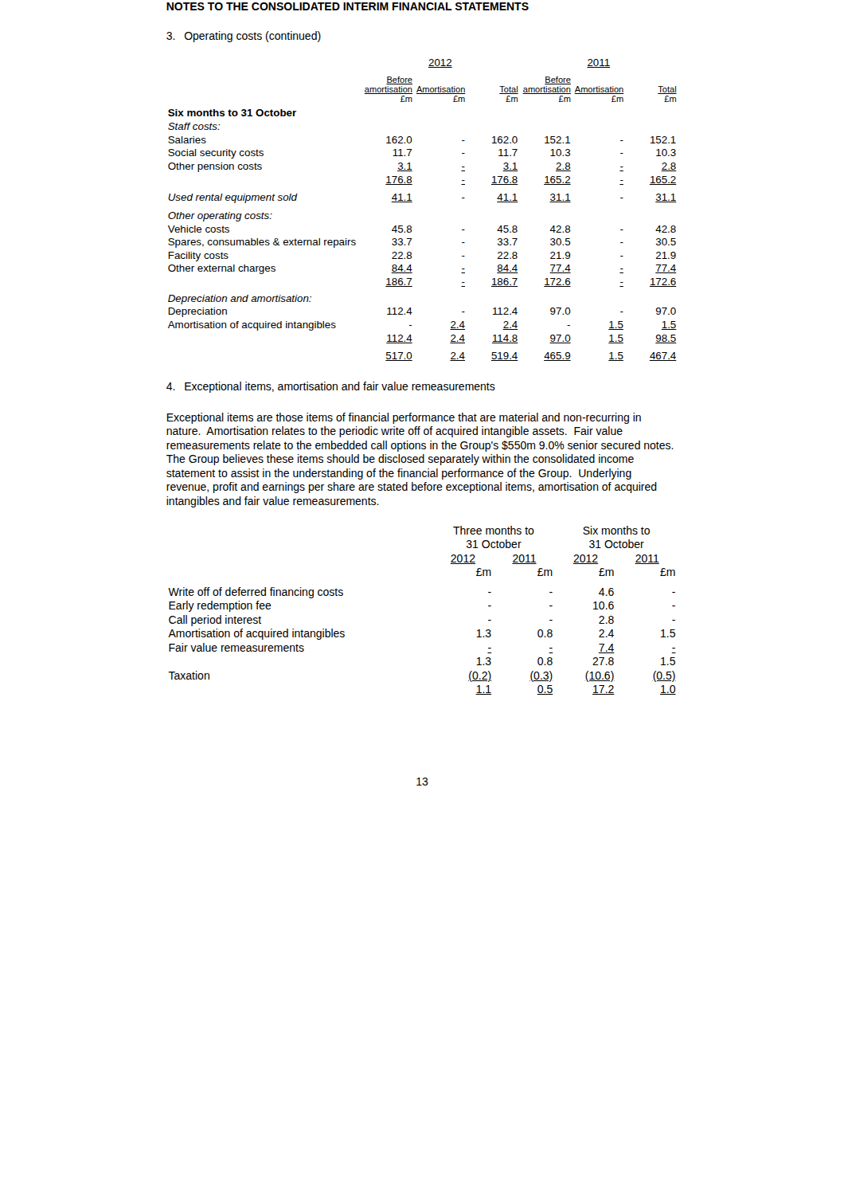Notes to the Consolidated Interim Financial Statements
3. Operating costs (continued)
| | 2012 | 2011 |
| | Before amortisation £m | Amortisation £m | Total £m | Before amortisation £m | Amortisation £m | Total £m |
| Six months to 31 October | |
| Staff costs: | |
| Salaries | 162.0 | - | 162.0 | 152.1 | - | 152.1 |
| Social security costs | 11.7 | - | 11.7 | 10.3 | - | 10.3 |
| Other pension costs | 3.1 | - | 3.1 | 2.8 | - | 2.8 |
| | 176.8 | - | 176.8 | 165.2 | - | 165.2 |
| Used rental equipment sold | 41.1 | - | 41.1 | 31.1 | - | 31.1 |
| Other operating costs: | |
| Vehicle costs | 45.8 | - | 45.8 | 42.8 | - | 42.8 |
| Spares, consumables & external repairs | 33.7 | - | 33.7 | 30.5 | - | 30.5 |
| Facility costs | 22.8 | - | 22.8 | 21.9 | - | 21.9 |
| Other external charges | 84.4 | - | 84.4 | 77.4 | - | 77.4 |
| | 186.7 | - | 186.7 | 172.6 | - | 172.6 |
| Depreciation and amortisation: | |
| Depreciation | 112.4 | - | 112.4 | 97.0 | - | 97.0 |
| Amortisation of acquired intangibles | - | 2.4 | 2.4 | - | 1.5 | 1.5 |
| | 112.4 | 2.4 | 114.8 | 97.0 | 1.5 | 98.5 |
| | 517.0 | 2.4 | 519.4 | 465.9 | 1.5 | 467.4 |
4. Exceptional items, amortisation and fair value remeasurements
Exceptional items are those items of financial performance that are material and non-recurring in nature. Amortisation relates to the periodic write off of acquired intangible assets. Fair value remeasurements relate to the embedded call options in the Group's $550m 9.0% senior secured notes. The Group believes these items should be disclosed separately within the consolidated income statement to assist in the understanding of the financial performance of the Group. Underlying revenue, profit and earnings per share are stated before exceptional items, amortisation of acquired intangibles and fair value remeasurements.
| | Three months to | Six months to |
| | 31 October | 31 October |
| | 2012 | 2011 | 2012 | 2011 |
| | £m | £m | £m | £m |
| Write off of deferred financing costs | - | - | 4.6 | - |
| Early redemption fee | - | - | 10.6 | - |
| Call period interest | - | - | 2.8 | - |
| Amortisation of acquired intangibles | 1.3 | 0.8 | 2.4 | 1.5 |
| Fair value remeasurements | - | - | 7.4 | - |
| | 1.3 | 0.8 | 27.8 | 1.5 |
| Taxation | (0.2) | (0.3) | (10.6) | (0.5) |
| | 1.1 | 0.5 | 17.2 | 1.0 |
13